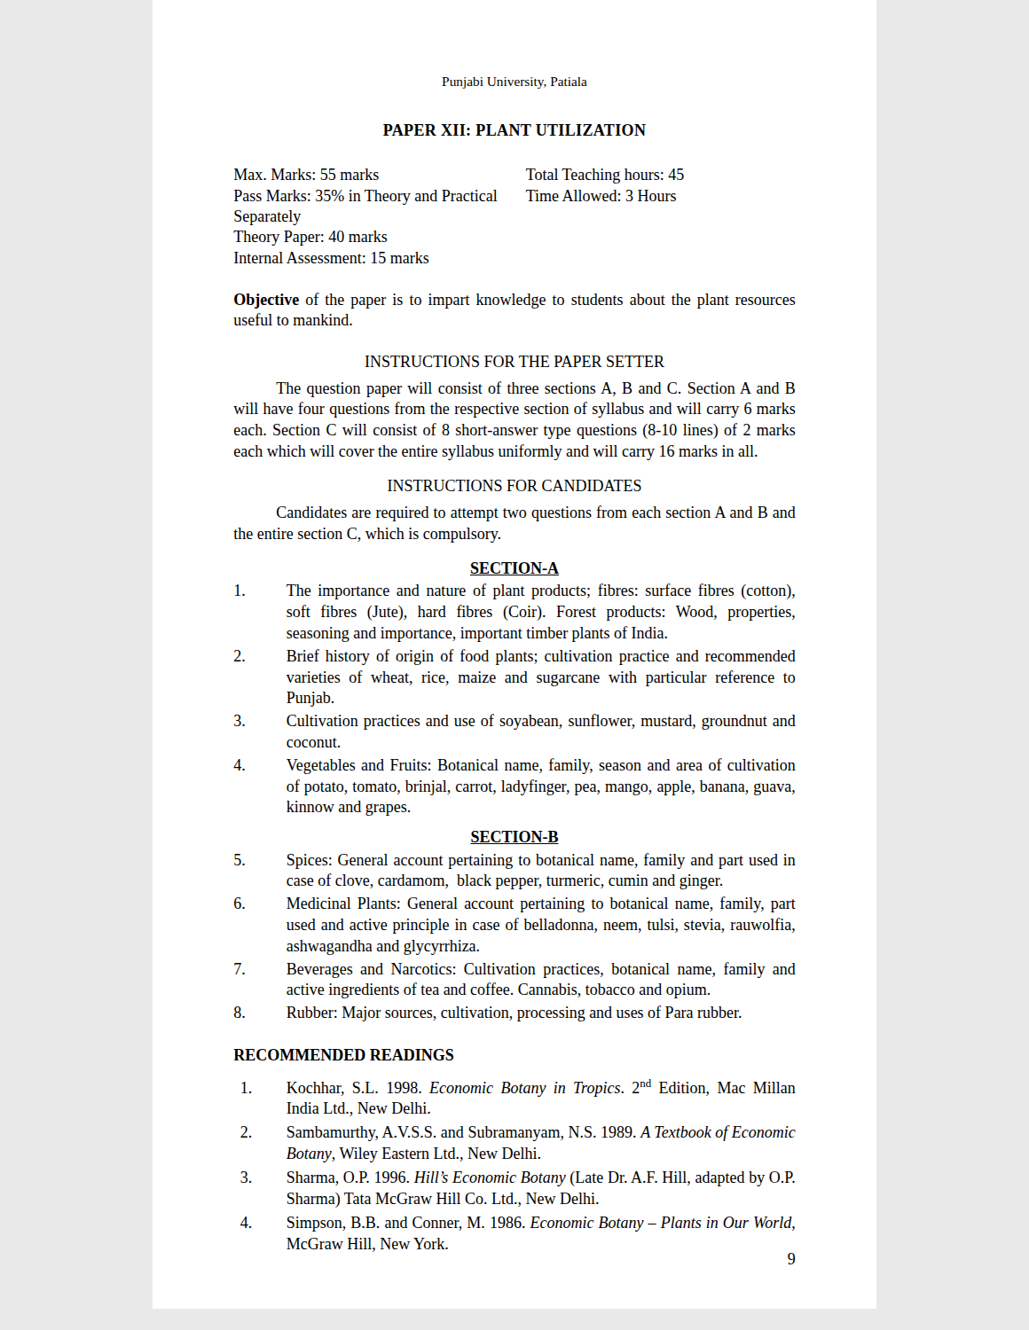Punjabi University, Patiala
PAPER XII: PLANT UTILIZATION
| Max. Marks: 55 marks | Total Teaching hours: 45 |
| Pass Marks: 35% in Theory and Practical Separately | Time Allowed: 3 Hours |
| Theory Paper: 40 marks | |
| Internal Assessment: 15 marks | |
Objective of the paper is to impart knowledge to students about the plant resources useful to mankind.
INSTRUCTIONS FOR THE PAPER SETTER
The question paper will consist of three sections A, B and C. Section A and B will have four questions from the respective section of syllabus and will carry 6 marks each. Section C will consist of 8 short-answer type questions (8-10 lines) of 2 marks each which will cover the entire syllabus uniformly and will carry 16 marks in all.
INSTRUCTIONS FOR CANDIDATES
Candidates are required to attempt two questions from each section A and B and the entire section C, which is compulsory.
SECTION-A
1. The importance and nature of plant products; fibres: surface fibres (cotton), soft fibres (Jute), hard fibres (Coir). Forest products: Wood, properties, seasoning and importance, important timber plants of India.
2. Brief history of origin of food plants; cultivation practice and recommended varieties of wheat, rice, maize and sugarcane with particular reference to Punjab.
3. Cultivation practices and use of soyabean, sunflower, mustard, groundnut and coconut.
4. Vegetables and Fruits: Botanical name, family, season and area of cultivation of potato, tomato, brinjal, carrot, ladyfinger, pea, mango, apple, banana, guava, kinnow and grapes.
SECTION-B
5. Spices: General account pertaining to botanical name, family and part used in case of clove, cardamom, black pepper, turmeric, cumin and ginger.
6. Medicinal Plants: General account pertaining to botanical name, family, part used and active principle in case of belladonna, neem, tulsi, stevia, rauwolfia, ashwagandha and glycyrrhiza.
7. Beverages and Narcotics: Cultivation practices, botanical name, family and active ingredients of tea and coffee. Cannabis, tobacco and opium.
8. Rubber: Major sources, cultivation, processing and uses of Para rubber.
RECOMMENDED READINGS
1. Kochhar, S.L. 1998. Economic Botany in Tropics. 2nd Edition, Mac Millan India Ltd., New Delhi.
2. Sambamurthy, A.V.S.S. and Subramanyam, N.S. 1989. A Textbook of Economic Botany, Wiley Eastern Ltd., New Delhi.
3. Sharma, O.P. 1996. Hill’s Economic Botany (Late Dr. A.F. Hill, adapted by O.P. Sharma) Tata McGraw Hill Co. Ltd., New Delhi.
4. Simpson, B.B. and Conner, M. 1986. Economic Botany – Plants in Our World, McGraw Hill, New York.
9